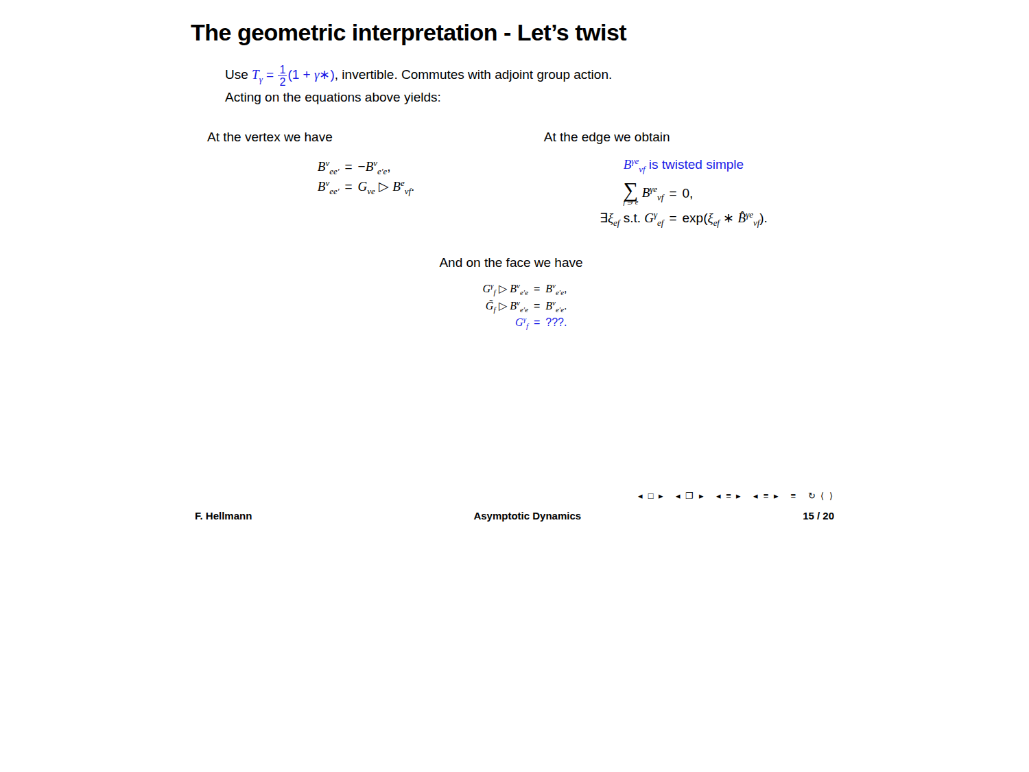The geometric interpretation - Let’s twist
Use Tγ = 12(1 + γ∗), invertible. Commutes with adjoint group action.
Acting on the equations above yields:
At the vertex we have
| B v ee′ | = | − B v e′e , |
| B v ee′ | = | G ve ▷ B e vf . |
At the edge we obtain
Bγevf is twisted simple
| ∑ f ∋ e B γe vf | = | 0, |
| ∃ ξ ef s.t. G γ ef | = | exp( ξ ef ∗ B̂ γe vf ). |
And on the face we have
| G γ f ▷ B v e′e | = | B v e′e , |
| G̃ f ▷ B v e′e | = | B v e′e . |
| G γ f | = | ???. |
◂ □ ▸ ◂ ❐ ▸ ◂ ≡ ▸ ◂ ≡ ▸ ≡ ↻ ⟨ ⟩
F. Hellmann
Asymptotic Dynamics
15 / 20